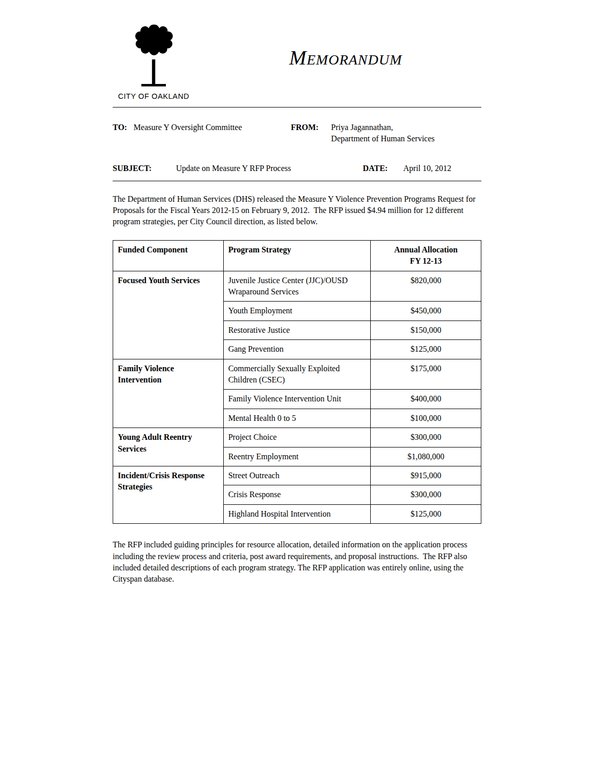CITY OF OAKLAND
Memorandum
| TO: | Measure Y Oversight Committee | FROM: | Priya Jagannathan, Department of Human Services |
| SUBJECT: | Update on Measure Y RFP Process | DATE: | April 10, 2012 |
The Department of Human Services (DHS) released the Measure Y Violence Prevention Programs Request for Proposals for the Fiscal Years 2012-15 on February 9, 2012. The RFP issued $4.94 million for 12 different program strategies, per City Council direction, as listed below.
| Funded Component | Program Strategy | Annual Allocation FY 12-13 |
| --- | --- | --- |
| Focused Youth Services | Juvenile Justice Center (JJC)/OUSD Wraparound Services | $820,000 |
| Youth Employment | $450,000 |
| Restorative Justice | $150,000 |
| Gang Prevention | $125,000 |
| Family Violence Intervention | Commercially Sexually Exploited Children (CSEC) | $175,000 |
| Family Violence Intervention Unit | $400,000 |
| Mental Health 0 to 5 | $100,000 |
| Young Adult Reentry Services | Project Choice | $300,000 |
| Reentry Employment | $1,080,000 |
| Incident/Crisis Response Strategies | Street Outreach | $915,000 |
| Crisis Response | $300,000 |
| Highland Hospital Intervention | $125,000 |
The RFP included guiding principles for resource allocation, detailed information on the application process including the review process and criteria, post award requirements, and proposal instructions. The RFP also included detailed descriptions of each program strategy. The RFP application was entirely online, using the Cityspan database.